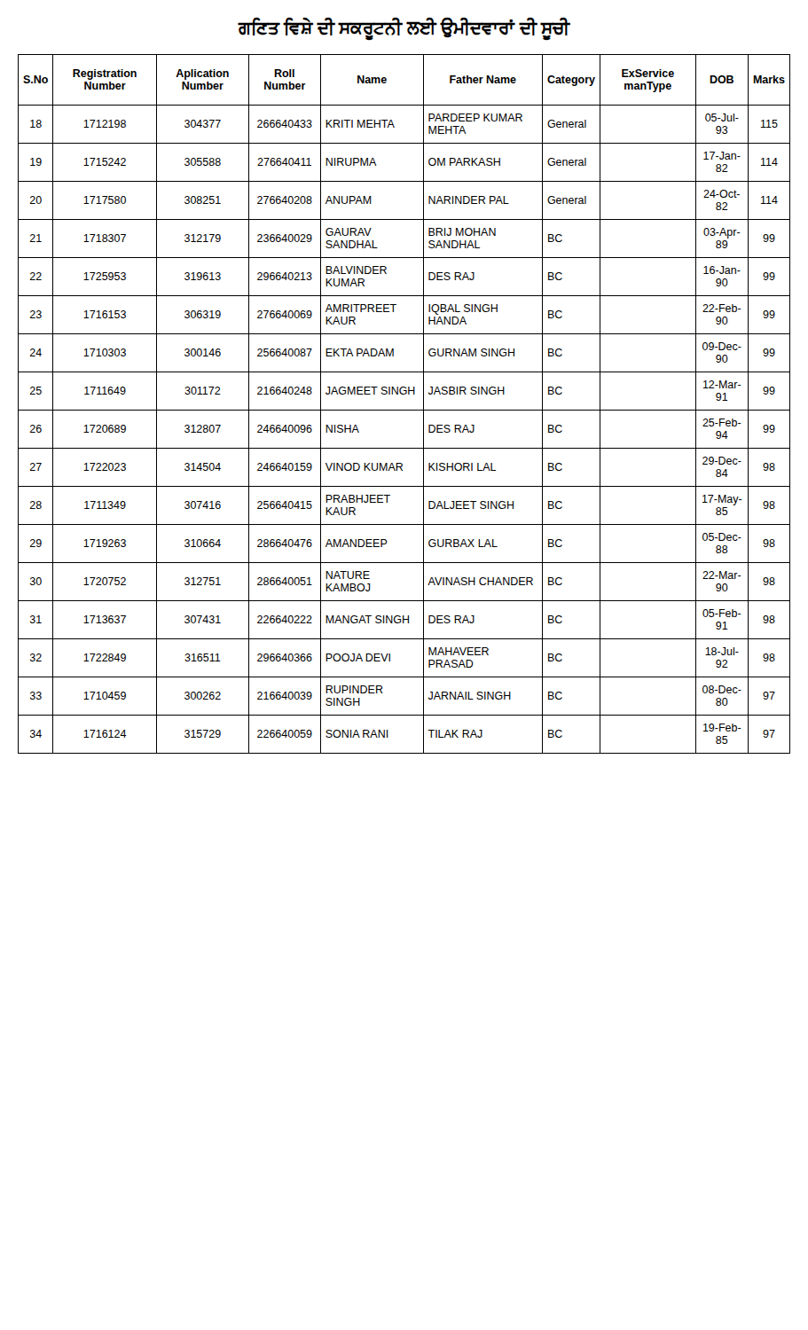ਗਣਿਤ ਵਿਸ਼ੇ ਦੀ ਸਕਰੂਟਨੀ ਲਈ ਉਮੀਦਵਾਰਾਂ ਦੀ ਸੂਚੀ
| S.No | Registration Number | Aplication Number | Roll Number | Name | Father Name | Category | ExService manType | DOB | Marks |
| --- | --- | --- | --- | --- | --- | --- | --- | --- | --- |
| 18 | 1712198 | 304377 | 266640433 | KRITI MEHTA | PARDEEP KUMAR MEHTA | General | | 05-Jul-93 | 115 |
| 19 | 1715242 | 305588 | 276640411 | NIRUPMA | OM PARKASH | General | | 17-Jan-82 | 114 |
| 20 | 1717580 | 308251 | 276640208 | ANUPAM | NARINDER PAL | General | | 24-Oct-82 | 114 |
| 21 | 1718307 | 312179 | 236640029 | GAURAV SANDHAL | BRIJ MOHAN SANDHAL | BC | | 03-Apr-89 | 99 |
| 22 | 1725953 | 319613 | 296640213 | BALVINDER KUMAR | DES RAJ | BC | | 16-Jan-90 | 99 |
| 23 | 1716153 | 306319 | 276640069 | AMRITPREET KAUR | IQBAL SINGH HANDA | BC | | 22-Feb-90 | 99 |
| 24 | 1710303 | 300146 | 256640087 | EKTA PADAM | GURNAM SINGH | BC | | 09-Dec-90 | 99 |
| 25 | 1711649 | 301172 | 216640248 | JAGMEET SINGH | JASBIR SINGH | BC | | 12-Mar-91 | 99 |
| 26 | 1720689 | 312807 | 246640096 | NISHA | DES RAJ | BC | | 25-Feb-94 | 99 |
| 27 | 1722023 | 314504 | 246640159 | VINOD KUMAR | KISHORI LAL | BC | | 29-Dec-84 | 98 |
| 28 | 1711349 | 307416 | 256640415 | PRABHJEET KAUR | DALJEET SINGH | BC | | 17-May-85 | 98 |
| 29 | 1719263 | 310664 | 286640476 | AMANDEEP | GURBAX LAL | BC | | 05-Dec-88 | 98 |
| 30 | 1720752 | 312751 | 286640051 | NATURE KAMBOJ | AVINASH CHANDER | BC | | 22-Mar-90 | 98 |
| 31 | 1713637 | 307431 | 226640222 | MANGAT SINGH | DES RAJ | BC | | 05-Feb-91 | 98 |
| 32 | 1722849 | 316511 | 296640366 | POOJA DEVI | MAHAVEER PRASAD | BC | | 18-Jul-92 | 98 |
| 33 | 1710459 | 300262 | 216640039 | RUPINDER SINGH | JARNAIL SINGH | BC | | 08-Dec-80 | 97 |
| 34 | 1716124 | 315729 | 226640059 | SONIA RANI | TILAK RAJ | BC | | 19-Feb-85 | 97 |